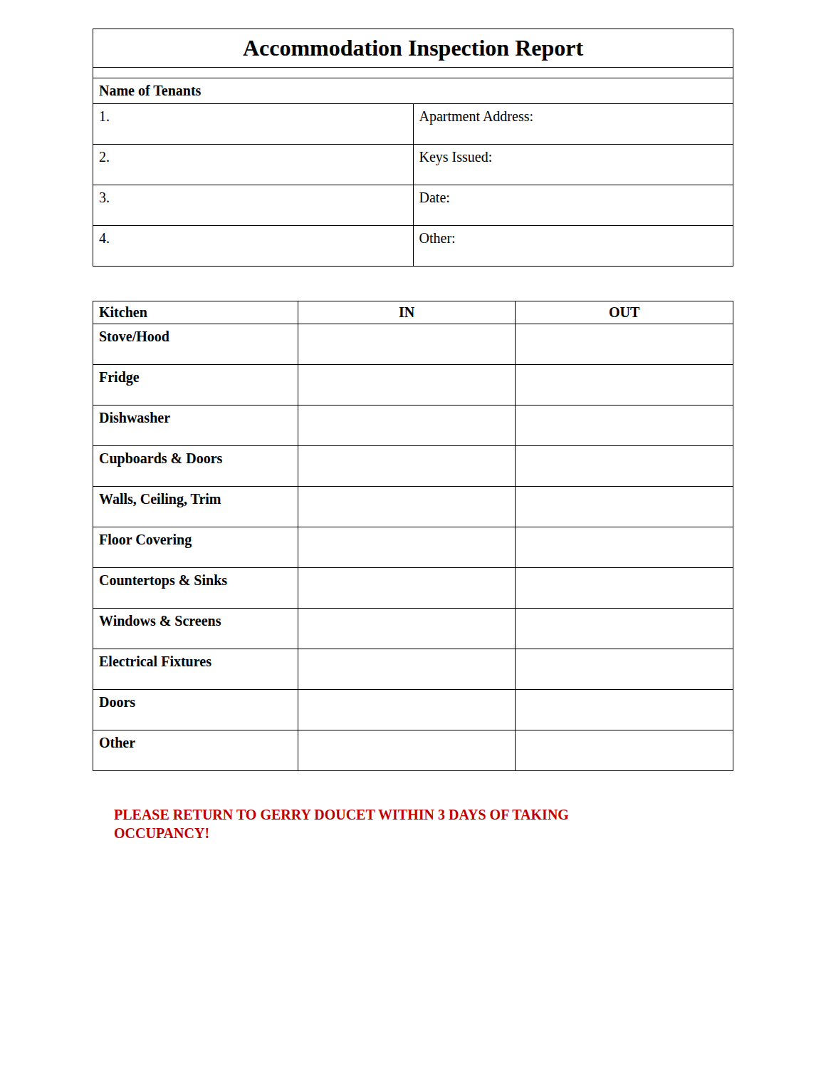| Accommodation Inspection Report |
| Name of Tenants |
| 1. | Apartment Address: |
| 2. | Keys Issued: |
| 3. | Date: |
| 4. | Other: |
| Kitchen | IN | OUT |
| --- | --- | --- |
| Stove/Hood | | |
| Fridge | | |
| Dishwasher | | |
| Cupboards & Doors | | |
| Walls, Ceiling, Trim | | |
| Floor Covering | | |
| Countertops & Sinks | | |
| Windows & Screens | | |
| Electrical Fixtures | | |
| Doors | | |
| Other | | |
PLEASE RETURN TO GERRY DOUCET WITHIN 3 DAYS OF TAKING OCCUPANCY!